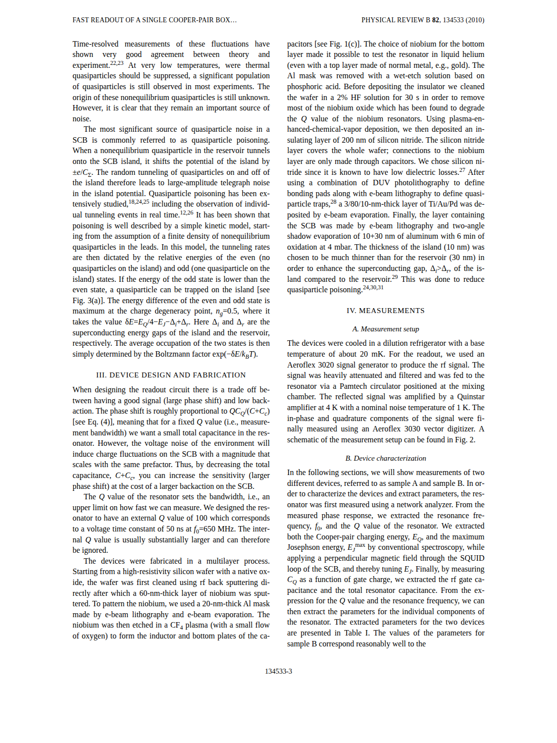Fast readout of a single Cooper-pair box… PHYSICAL REVIEW B 82, 134533 (2010)
Time-resolved measurements of these fluctuations have shown very good agreement between theory and experiment.22,23 At very low temperatures, were thermal quasiparticles should be suppressed, a significant population of quasiparticles is still observed in most experiments. The origin of these nonequilibrium quasiparticles is still unknown. However, it is clear that they remain an important source of noise.
The most significant source of quasiparticle noise in a SCB is commonly referred to as quasiparticle poisoning. When a nonequilibrium quasiparticle in the reservoir tunnels onto the SCB island, it shifts the potential of the island by ±e/CΣ. The random tunneling of quasiparticles on and off of the island therefore leads to large-amplitude telegraph noise in the island potential. Quasiparticle poisoning has been extensively studied,18,24,25 including the observation of individual tunneling events in real time.12,26 It has been shown that poisoning is well described by a simple kinetic model, starting from the assumption of a finite density of nonequilibrium quasiparticles in the leads. In this model, the tunneling rates are then dictated by the relative energies of the even (no quasiparticles on the island) and odd (one quasiparticle on the island) states. If the energy of the odd state is lower than the even state, a quasiparticle can be trapped on the island [see Fig. 3(a)]. The energy difference of the even and odd state is maximum at the charge degeneracy point, ng=0.5, where it takes the value δE=EQ/4−EJ−Δi+Δr. Here Δi and Δr are the superconducting energy gaps of the island and the reservoir, respectively. The average occupation of the two states is then simply determined by the Boltzmann factor exp(−δE/kBT).
III. Device design and fabrication
When designing the readout circuit there is a trade off between having a good signal (large phase shift) and low backaction. The phase shift is roughly proportional to QCQ/(C+Cc) [see Eq. (4)], meaning that for a fixed Q value (i.e., measurement bandwidth) we want a small total capacitance in the resonator. However, the voltage noise of the environment will induce charge fluctuations on the SCB with a magnitude that scales with the same prefactor. Thus, by decreasing the total capacitance, C+Cc, you can increase the sensitivity (larger phase shift) at the cost of a larger backaction on the SCB.
The Q value of the resonator sets the bandwidth, i.e., an upper limit on how fast we can measure. We designed the resonator to have an external Q value of 100 which corresponds to a voltage time constant of 50 ns at f0=650 MHz. The internal Q value is usually substantially larger and can therefore be ignored.
The devices were fabricated in a multilayer process. Starting from a high-resistivity silicon wafer with a native oxide, the wafer was first cleaned using rf back sputtering directly after which a 60-nm-thick layer of niobium was sputtered. To pattern the niobium, we used a 20-nm-thick Al mask made by e-beam lithography and e-beam evaporation. The niobium was then etched in a CF4 plasma (with a small flow of oxygen) to form the inductor and bottom plates of the capacitors [see Fig. 1(c)]. The choice of niobium for the bottom layer made it possible to test the resonator in liquid helium (even with a top layer made of normal metal, e.g., gold). The Al mask was removed with a wet-etch solution based on phosphoric acid. Before depositing the insulator we cleaned the wafer in a 2% HF solution for 30 s in order to remove most of the niobium oxide which has been found to degrade the Q value of the niobium resonators. Using plasma-enhanced-chemical-vapor deposition, we then deposited an insulating layer of 200 nm of silicon nitride. The silicon nitride layer covers the whole wafer; connections to the niobium layer are only made through capacitors. We chose silicon nitride since it is known to have low dielectric losses.27 After using a combination of DUV photolithography to define bonding pads along with e-beam lithography to define quasiparticle traps,28 a 3/80/10-nm-thick layer of Ti/Au/Pd was deposited by e-beam evaporation. Finally, the layer containing the SCB was made by e-beam lithography and two-angle shadow evaporation of 10+30 nm of aluminum with 6 min of oxidation at 4 mbar. The thickness of the island (10 nm) was chosen to be much thinner than for the reservoir (30 nm) in order to enhance the superconducting gap, Δi>Δr, of the island compared to the reservoir.29 This was done to reduce quasiparticle poisoning.24,30,31
IV. Measurements
A. Measurement setup
The devices were cooled in a dilution refrigerator with a base temperature of about 20 mK. For the readout, we used an Aeroflex 3020 signal generator to produce the rf signal. The signal was heavily attenuated and filtered and was fed to the resonator via a Pamtech circulator positioned at the mixing chamber. The reflected signal was amplified by a Quinstar amplifier at 4 K with a nominal noise temperature of 1 K. The in-phase and quadrature components of the signal were finally measured using an Aeroflex 3030 vector digitizer. A schematic of the measurement setup can be found in Fig. 2.
B. Device characterization
In the following sections, we will show measurements of two different devices, referred to as sample A and sample B. In order to characterize the devices and extract parameters, the resonator was first measured using a network analyzer. From the measured phase response, we extracted the resonance frequency, f0, and the Q value of the resonator. We extracted both the Cooper-pair charging energy, EQ, and the maximum Josephson energy, EJmax by conventional spectroscopy, while applying a perpendicular magnetic field through the SQUID loop of the SCB, and thereby tuning EJ. Finally, by measuring CQ as a function of gate charge, we extracted the rf gate capacitance and the total resonator capacitance. From the expression for the Q value and the resonance frequency, we can then extract the parameters for the individual components of the resonator. The extracted parameters for the two devices are presented in Table I. The values of the parameters for sample B correspond reasonably well to the
134533-3